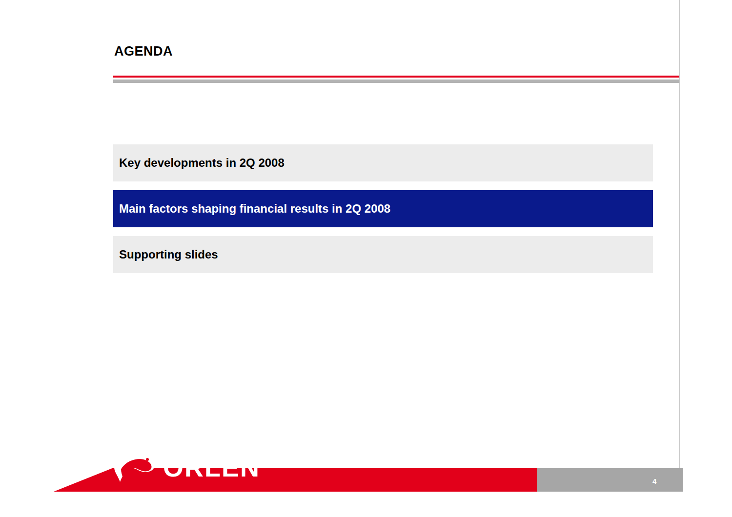AGENDA
Key developments in 2Q 2008
Main factors shaping financial results in 2Q 2008
Supporting slides
ORLEN
4